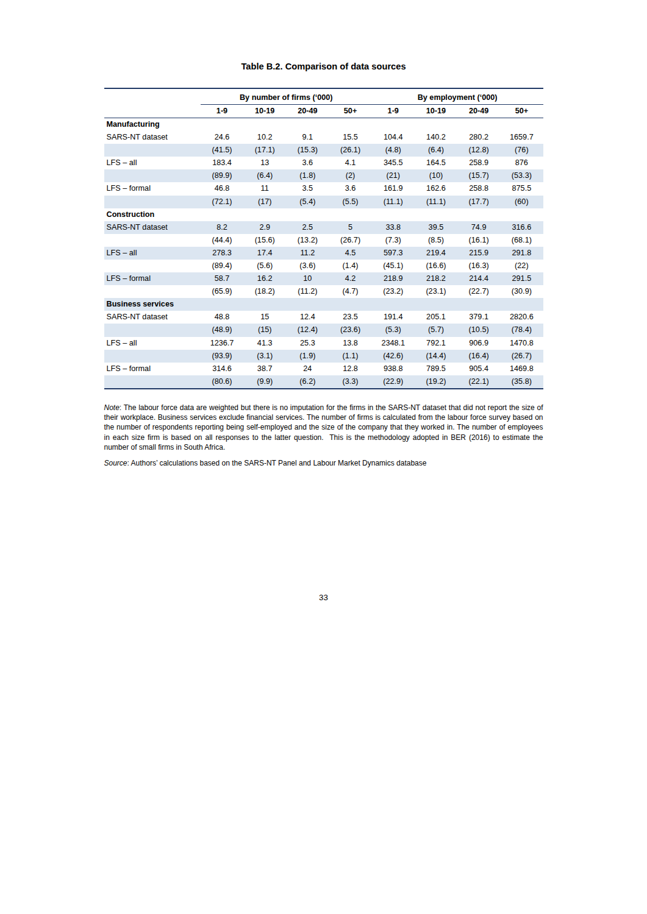Table B.2. Comparison of data sources
| | By number of firms (‘000) | By employment (‘000) |
| --- | --- | --- |
| | 1-9 | 10-19 | 20-49 | 50+ | 1-9 | 10-19 | 20-49 | 50+ |
| Manufacturing | | | | | | | | |
| SARS-NT dataset | 24.6 | 10.2 | 9.1 | 15.5 | 104.4 | 140.2 | 280.2 | 1659.7 |
| | (41.5) | (17.1) | (15.3) | (26.1) | (4.8) | (6.4) | (12.8) | (76) |
| LFS – all | 183.4 | 13 | 3.6 | 4.1 | 345.5 | 164.5 | 258.9 | 876 |
| | (89.9) | (6.4) | (1.8) | (2) | (21) | (10) | (15.7) | (53.3) |
| LFS – formal | 46.8 | 11 | 3.5 | 3.6 | 161.9 | 162.6 | 258.8 | 875.5 |
| | (72.1) | (17) | (5.4) | (5.5) | (11.1) | (11.1) | (17.7) | (60) |
| Construction | | | | | | | | |
| SARS-NT dataset | 8.2 | 2.9 | 2.5 | 5 | 33.8 | 39.5 | 74.9 | 316.6 |
| | (44.4) | (15.6) | (13.2) | (26.7) | (7.3) | (8.5) | (16.1) | (68.1) |
| LFS – all | 278.3 | 17.4 | 11.2 | 4.5 | 597.3 | 219.4 | 215.9 | 291.8 |
| | (89.4) | (5.6) | (3.6) | (1.4) | (45.1) | (16.6) | (16.3) | (22) |
| LFS – formal | 58.7 | 16.2 | 10 | 4.2 | 218.9 | 218.2 | 214.4 | 291.5 |
| | (65.9) | (18.2) | (11.2) | (4.7) | (23.2) | (23.1) | (22.7) | (30.9) |
| Business services | | | | | | | | |
| SARS-NT dataset | 48.8 | 15 | 12.4 | 23.5 | 191.4 | 205.1 | 379.1 | 2820.6 |
| | (48.9) | (15) | (12.4) | (23.6) | (5.3) | (5.7) | (10.5) | (78.4) |
| LFS – all | 1236.7 | 41.3 | 25.3 | 13.8 | 2348.1 | 792.1 | 906.9 | 1470.8 |
| | (93.9) | (3.1) | (1.9) | (1.1) | (42.6) | (14.4) | (16.4) | (26.7) |
| LFS – formal | 314.6 | 38.7 | 24 | 12.8 | 938.8 | 789.5 | 905.4 | 1469.8 |
| | (80.6) | (9.9) | (6.2) | (3.3) | (22.9) | (19.2) | (22.1) | (35.8) |
Note: The labour force data are weighted but there is no imputation for the firms in the SARS-NT dataset that did not report the size of their workplace. Business services exclude financial services. The number of firms is calculated from the labour force survey based on the number of respondents reporting being self-employed and the size of the company that they worked in. The number of employees in each size firm is based on all responses to the latter question. This is the methodology adopted in BER (2016) to estimate the number of small firms in South Africa.
Source: Authors’ calculations based on the SARS-NT Panel and Labour Market Dynamics database
33